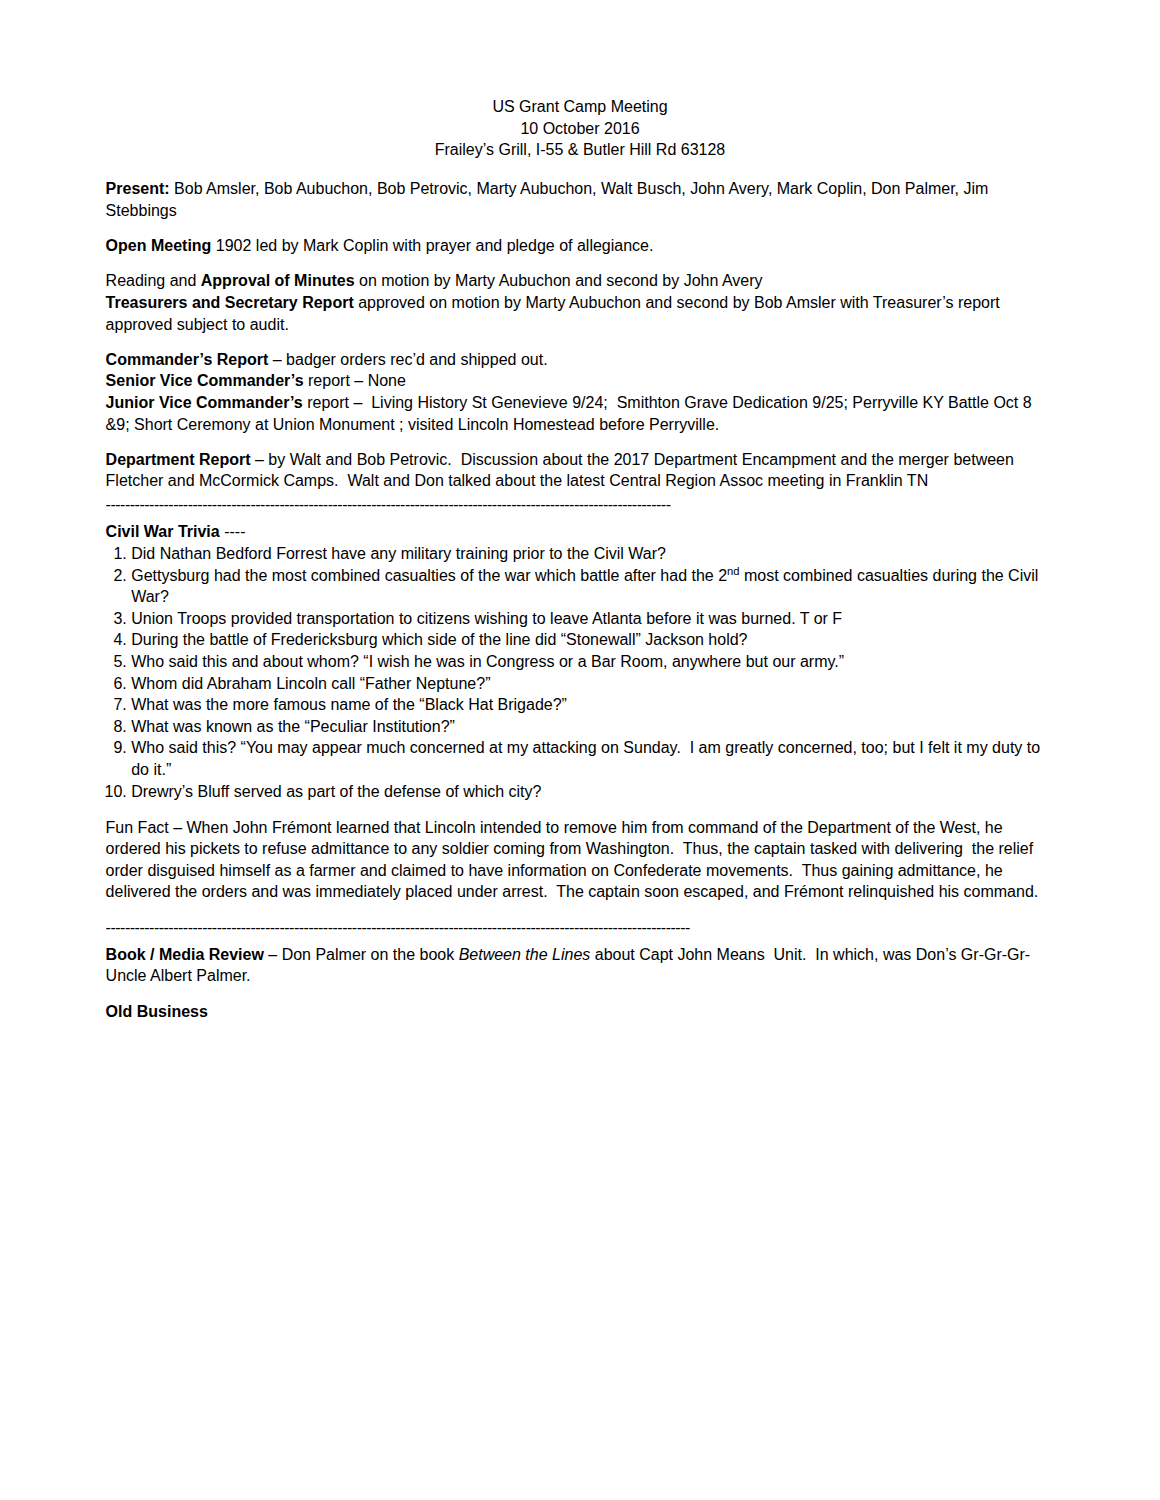US Grant Camp Meeting
10 October 2016
Frailey’s Grill, I-55 & Butler Hill Rd 63128
Present: Bob Amsler, Bob Aubuchon, Bob Petrovic, Marty Aubuchon, Walt Busch, John Avery, Mark Coplin, Don Palmer, Jim Stebbings
Open Meeting 1902 led by Mark Coplin with prayer and pledge of allegiance.
Reading and Approval of Minutes on motion by Marty Aubuchon and second by John Avery
Treasurers and Secretary Report approved on motion by Marty Aubuchon and second by Bob Amsler with Treasurer’s report approved subject to audit.
Commander’s Report – badger orders rec’d and shipped out.
Senior Vice Commander’s report – None
Junior Vice Commander’s report – Living History St Genevieve 9/24; Smithton Grave Dedication 9/25; Perryville KY Battle Oct 8 &9; Short Ceremony at Union Monument ; visited Lincoln Homestead before Perryville.
Department Report – by Walt and Bob Petrovic. Discussion about the 2017 Department Encampment and the merger between Fletcher and McCormick Camps. Walt and Don talked about the latest Central Region Assoc meeting in Franklin TN
---------------------------------------------------------------------------------------------------------------------
Civil War Trivia ----
Did Nathan Bedford Forrest have any military training prior to the Civil War?
Gettysburg had the most combined casualties of the war which battle after had the 2nd most combined casualties during the Civil War?
Union Troops provided transportation to citizens wishing to leave Atlanta before it was burned. T or F
During the battle of Fredericksburg which side of the line did “Stonewall” Jackson hold?
Who said this and about whom? “I wish he was in Congress or a Bar Room, anywhere but our army.”
Whom did Abraham Lincoln call “Father Neptune?”
What was the more famous name of the “Black Hat Brigade?”
What was known as the “Peculiar Institution?”
Who said this? “You may appear much concerned at my attacking on Sunday. I am greatly concerned, too; but I felt it my duty to do it.”
Drewry’s Bluff served as part of the defense of which city?
Fun Fact – When John Frémont learned that Lincoln intended to remove him from command of the Department of the West, he ordered his pickets to refuse admittance to any soldier coming from Washington. Thus, the captain tasked with delivering the relief order disguised himself as a farmer and claimed to have information on Confederate movements. Thus gaining admittance, he delivered the orders and was immediately placed under arrest. The captain soon escaped, and Frémont relinquished his command.
-------------------------------------------------------------------------------------------------------------------------
Book / Media Review – Don Palmer on the book Between the Lines about Capt John Means Unit. In which, was Don’s Gr-Gr-Gr-Uncle Albert Palmer.
Old Business